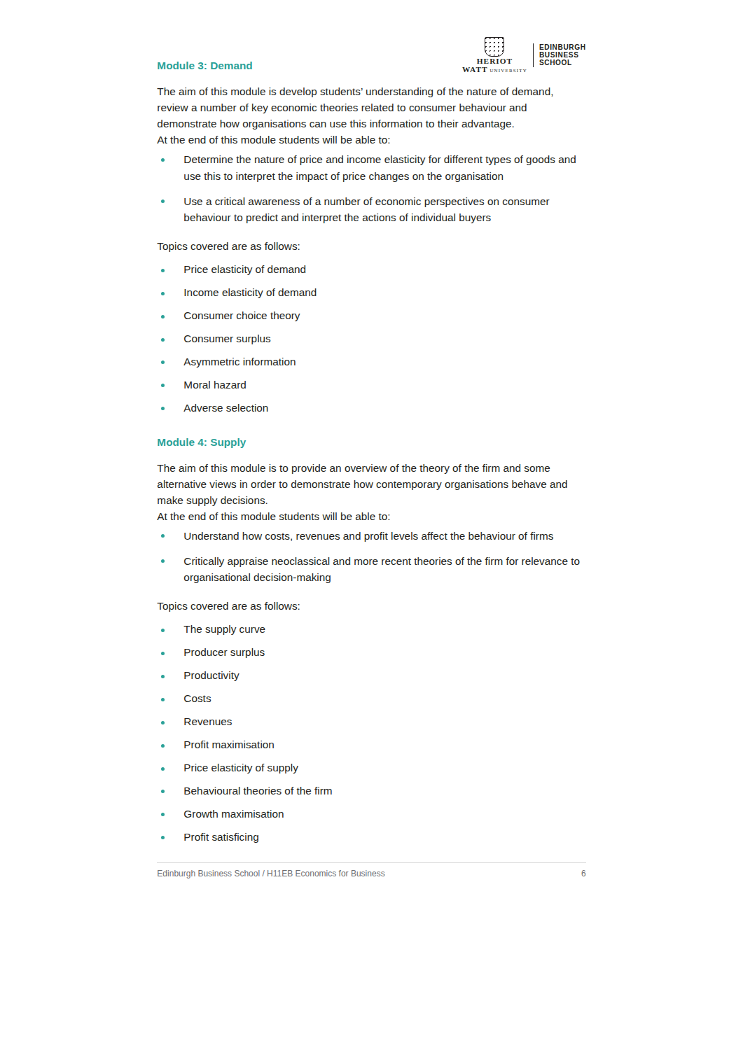HERIOT
WATT UNIVERSITY
Edinburgh Business School
Module 3: Demand
The aim of this module is develop students’ understanding of the nature of demand, review a number of key economic theories related to consumer behaviour and demonstrate how organisations can use this information to their advantage.
At the end of this module students will be able to:
Determine the nature of price and income elasticity for different types of goods and use this to interpret the impact of price changes on the organisation
Use a critical awareness of a number of economic perspectives on consumer behaviour to predict and interpret the actions of individual buyers
Topics covered are as follows:
Price elasticity of demand
Income elasticity of demand
Consumer choice theory
Consumer surplus
Asymmetric information
Moral hazard
Adverse selection
Module 4: Supply
The aim of this module is to provide an overview of the theory of the firm and some alternative views in order to demonstrate how contemporary organisations behave and make supply decisions.
At the end of this module students will be able to:
Understand how costs, revenues and profit levels affect the behaviour of firms
Critically appraise neoclassical and more recent theories of the firm for relevance to organisational decision-making
Topics covered are as follows:
The supply curve
Producer surplus
Productivity
Costs
Revenues
Profit maximisation
Price elasticity of supply
Behavioural theories of the firm
Growth maximisation
Profit satisficing
Edinburgh Business School / H11EB Economics for Business
6